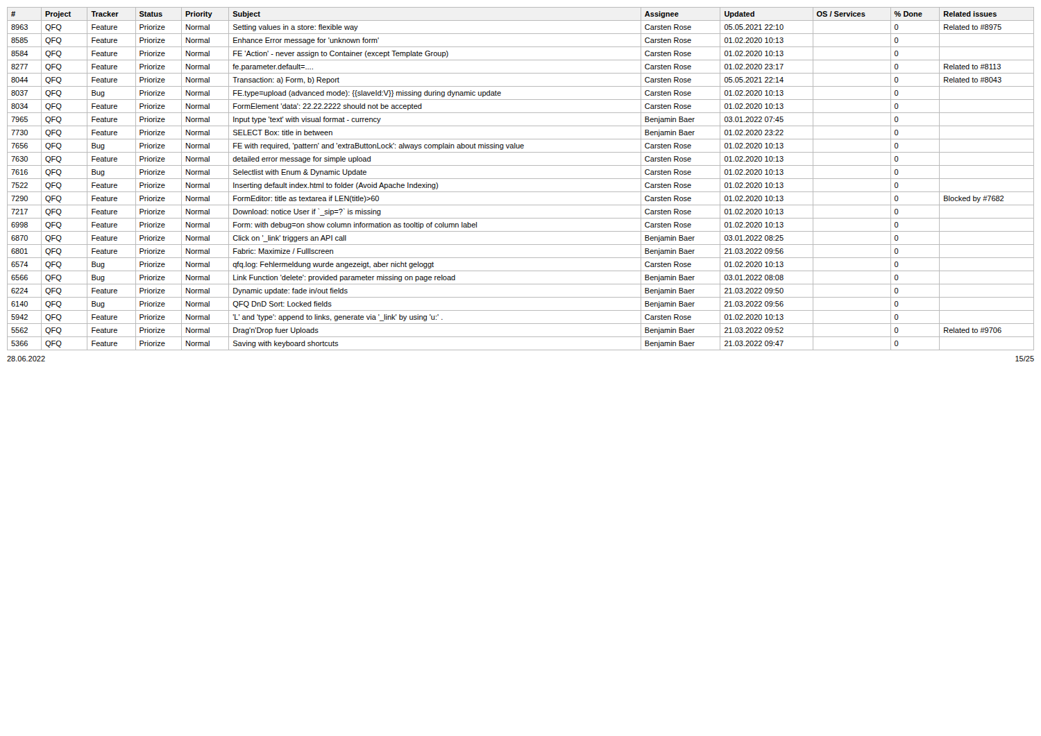| # | Project | Tracker | Status | Priority | Subject | Assignee | Updated | OS / Services | % Done | Related issues |
| --- | --- | --- | --- | --- | --- | --- | --- | --- | --- | --- |
| 8963 | QFQ | Feature | Priorize | Normal | Setting values in a store: flexible way | Carsten Rose | 05.05.2021 22:10 | | 0 | Related to #8975 |
| 8585 | QFQ | Feature | Priorize | Normal | Enhance Error message for 'unknown form' | Carsten Rose | 01.02.2020 10:13 | | 0 | |
| 8584 | QFQ | Feature | Priorize | Normal | FE 'Action' - never assign to Container (except Template Group) | Carsten Rose | 01.02.2020 10:13 | | 0 | |
| 8277 | QFQ | Feature | Priorize | Normal | fe.parameter.default=.... | Carsten Rose | 01.02.2020 23:17 | | 0 | Related to #8113 |
| 8044 | QFQ | Feature | Priorize | Normal | Transaction: a) Form, b) Report | Carsten Rose | 05.05.2021 22:14 | | 0 | Related to #8043 |
| 8037 | QFQ | Bug | Priorize | Normal | FE.type=upload (advanced mode): {{slaveId:V}} missing during dynamic update | Carsten Rose | 01.02.2020 10:13 | | 0 | |
| 8034 | QFQ | Feature | Priorize | Normal | FormElement 'data': 22.22.2222 should not be accepted | Carsten Rose | 01.02.2020 10:13 | | 0 | |
| 7965 | QFQ | Feature | Priorize | Normal | Input type 'text' with visual format - currency | Benjamin Baer | 03.01.2022 07:45 | | 0 | |
| 7730 | QFQ | Feature | Priorize | Normal | SELECT Box: title in between | Benjamin Baer | 01.02.2020 23:22 | | 0 | |
| 7656 | QFQ | Bug | Priorize | Normal | FE with required, 'pattern' and 'extraButtonLock': always complain about missing value | Carsten Rose | 01.02.2020 10:13 | | 0 | |
| 7630 | QFQ | Feature | Priorize | Normal | detailed error message for simple upload | Carsten Rose | 01.02.2020 10:13 | | 0 | |
| 7616 | QFQ | Bug | Priorize | Normal | Selectlist with Enum & Dynamic Update | Carsten Rose | 01.02.2020 10:13 | | 0 | |
| 7522 | QFQ | Feature | Priorize | Normal | Inserting default index.html to folder (Avoid Apache Indexing) | Carsten Rose | 01.02.2020 10:13 | | 0 | |
| 7290 | QFQ | Feature | Priorize | Normal | FormEditor: title as textarea if LEN(title)>60 | Carsten Rose | 01.02.2020 10:13 | | 0 | Blocked by #7682 |
| 7217 | QFQ | Feature | Priorize | Normal | Download: notice User if `_sip=?` is missing | Carsten Rose | 01.02.2020 10:13 | | 0 | |
| 6998 | QFQ | Feature | Priorize | Normal | Form: with debug=on show column information as tooltip of column label | Carsten Rose | 01.02.2020 10:13 | | 0 | |
| 6870 | QFQ | Feature | Priorize | Normal | Click on '_link' triggers an API call | Benjamin Baer | 03.01.2022 08:25 | | 0 | |
| 6801 | QFQ | Feature | Priorize | Normal | Fabric: Maximize / Fulllscreen | Benjamin Baer | 21.03.2022 09:56 | | 0 | |
| 6574 | QFQ | Bug | Priorize | Normal | qfq.log: Fehlermeldung wurde angezeigt, aber nicht geloggt | Carsten Rose | 01.02.2020 10:13 | | 0 | |
| 6566 | QFQ | Bug | Priorize | Normal | Link Function 'delete': provided parameter missing on page reload | Benjamin Baer | 03.01.2022 08:08 | | 0 | |
| 6224 | QFQ | Feature | Priorize | Normal | Dynamic update: fade in/out fields | Benjamin Baer | 21.03.2022 09:50 | | 0 | |
| 6140 | QFQ | Bug | Priorize | Normal | QFQ DnD Sort: Locked fields | Benjamin Baer | 21.03.2022 09:56 | | 0 | |
| 5942 | QFQ | Feature | Priorize | Normal | 'L' and 'type': append to links, generate via '_link' by using 'u:' . | Carsten Rose | 01.02.2020 10:13 | | 0 | |
| 5562 | QFQ | Feature | Priorize | Normal | Drag'n'Drop fuer Uploads | Benjamin Baer | 21.03.2022 09:52 | | 0 | Related to #9706 |
| 5366 | QFQ | Feature | Priorize | Normal | Saving with keyboard shortcuts | Benjamin Baer | 21.03.2022 09:47 | | 0 | |
28.06.2022 15/25